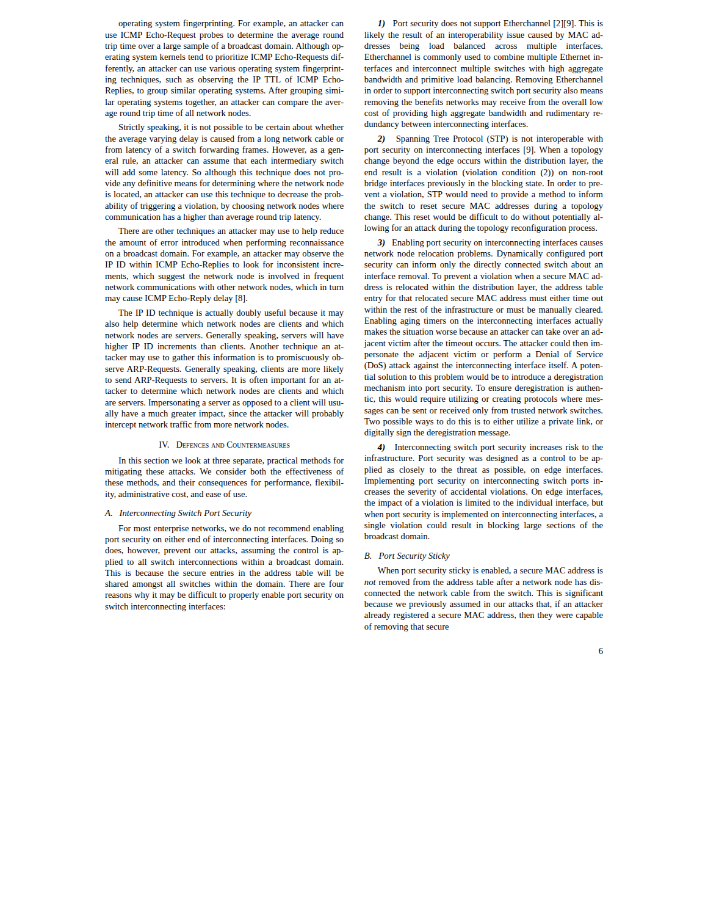operating system fingerprinting. For example, an attacker can use ICMP Echo-Request probes to determine the average round trip time over a large sample of a broadcast domain. Although operating system kernels tend to prioritize ICMP Echo-Requests differently, an attacker can use various operating system fingerprinting techniques, such as observing the IP TTL of ICMP Echo-Replies, to group similar operating systems. After grouping similar operating systems together, an attacker can compare the average round trip time of all network nodes.
Strictly speaking, it is not possible to be certain about whether the average varying delay is caused from a long network cable or from latency of a switch forwarding frames. However, as a general rule, an attacker can assume that each intermediary switch will add some latency. So although this technique does not provide any definitive means for determining where the network node is located, an attacker can use this technique to decrease the probability of triggering a violation, by choosing network nodes where communication has a higher than average round trip latency.
There are other techniques an attacker may use to help reduce the amount of error introduced when performing reconnaissance on a broadcast domain. For example, an attacker may observe the IP ID within ICMP Echo-Replies to look for inconsistent increments, which suggest the network node is involved in frequent network communications with other network nodes, which in turn may cause ICMP Echo-Reply delay [8].
The IP ID technique is actually doubly useful because it may also help determine which network nodes are clients and which network nodes are servers. Generally speaking, servers will have higher IP ID increments than clients. Another technique an attacker may use to gather this information is to promiscuously observe ARP-Requests. Generally speaking, clients are more likely to send ARP-Requests to servers. It is often important for an attacker to determine which network nodes are clients and which are servers. Impersonating a server as opposed to a client will usually have a much greater impact, since the attacker will probably intercept network traffic from more network nodes.
IV. Defences and Countermeasures
In this section we look at three separate, practical methods for mitigating these attacks. We consider both the effectiveness of these methods, and their consequences for performance, flexibility, administrative cost, and ease of use.
A. Interconnecting Switch Port Security
For most enterprise networks, we do not recommend enabling port security on either end of interconnecting interfaces. Doing so does, however, prevent our attacks, assuming the control is applied to all switch interconnections within a broadcast domain. This is because the secure entries in the address table will be shared amongst all switches within the domain. There are four reasons why it may be difficult to properly enable port security on switch interconnecting interfaces:
1) Port security does not support Etherchannel [2][9]. This is likely the result of an interoperability issue caused by MAC addresses being load balanced across multiple interfaces. Etherchannel is commonly used to combine multiple Ethernet interfaces and interconnect multiple switches with high aggregate bandwidth and primitive load balancing. Removing Etherchannel in order to support interconnecting switch port security also means removing the benefits networks may receive from the overall low cost of providing high aggregate bandwidth and rudimentary redundancy between interconnecting interfaces.
2) Spanning Tree Protocol (STP) is not interoperable with port security on interconnecting interfaces [9]. When a topology change beyond the edge occurs within the distribution layer, the end result is a violation (violation condition (2)) on non-root bridge interfaces previously in the blocking state. In order to prevent a violation, STP would need to provide a method to inform the switch to reset secure MAC addresses during a topology change. This reset would be difficult to do without potentially allowing for an attack during the topology reconfiguration process.
3) Enabling port security on interconnecting interfaces causes network node relocation problems. Dynamically configured port security can inform only the directly connected switch about an interface removal. To prevent a violation when a secure MAC address is relocated within the distribution layer, the address table entry for that relocated secure MAC address must either time out within the rest of the infrastructure or must be manually cleared. Enabling aging timers on the interconnecting interfaces actually makes the situation worse because an attacker can take over an adjacent victim after the timeout occurs. The attacker could then impersonate the adjacent victim or perform a Denial of Service (DoS) attack against the interconnecting interface itself. A potential solution to this problem would be to introduce a deregistration mechanism into port security. To ensure deregistration is authentic, this would require utilizing or creating protocols where messages can be sent or received only from trusted network switches. Two possible ways to do this is to either utilize a private link, or digitally sign the deregistration message.
4) Interconnecting switch port security increases risk to the infrastructure. Port security was designed as a control to be applied as closely to the threat as possible, on edge interfaces. Implementing port security on interconnecting switch ports increases the severity of accidental violations. On edge interfaces, the impact of a violation is limited to the individual interface, but when port security is implemented on interconnecting interfaces, a single violation could result in blocking large sections of the broadcast domain.
B. Port Security Sticky
When port security sticky is enabled, a secure MAC address is not removed from the address table after a network node has disconnected the network cable from the switch. This is significant because we previously assumed in our attacks that, if an attacker already registered a secure MAC address, then they were capable of removing that secure
6